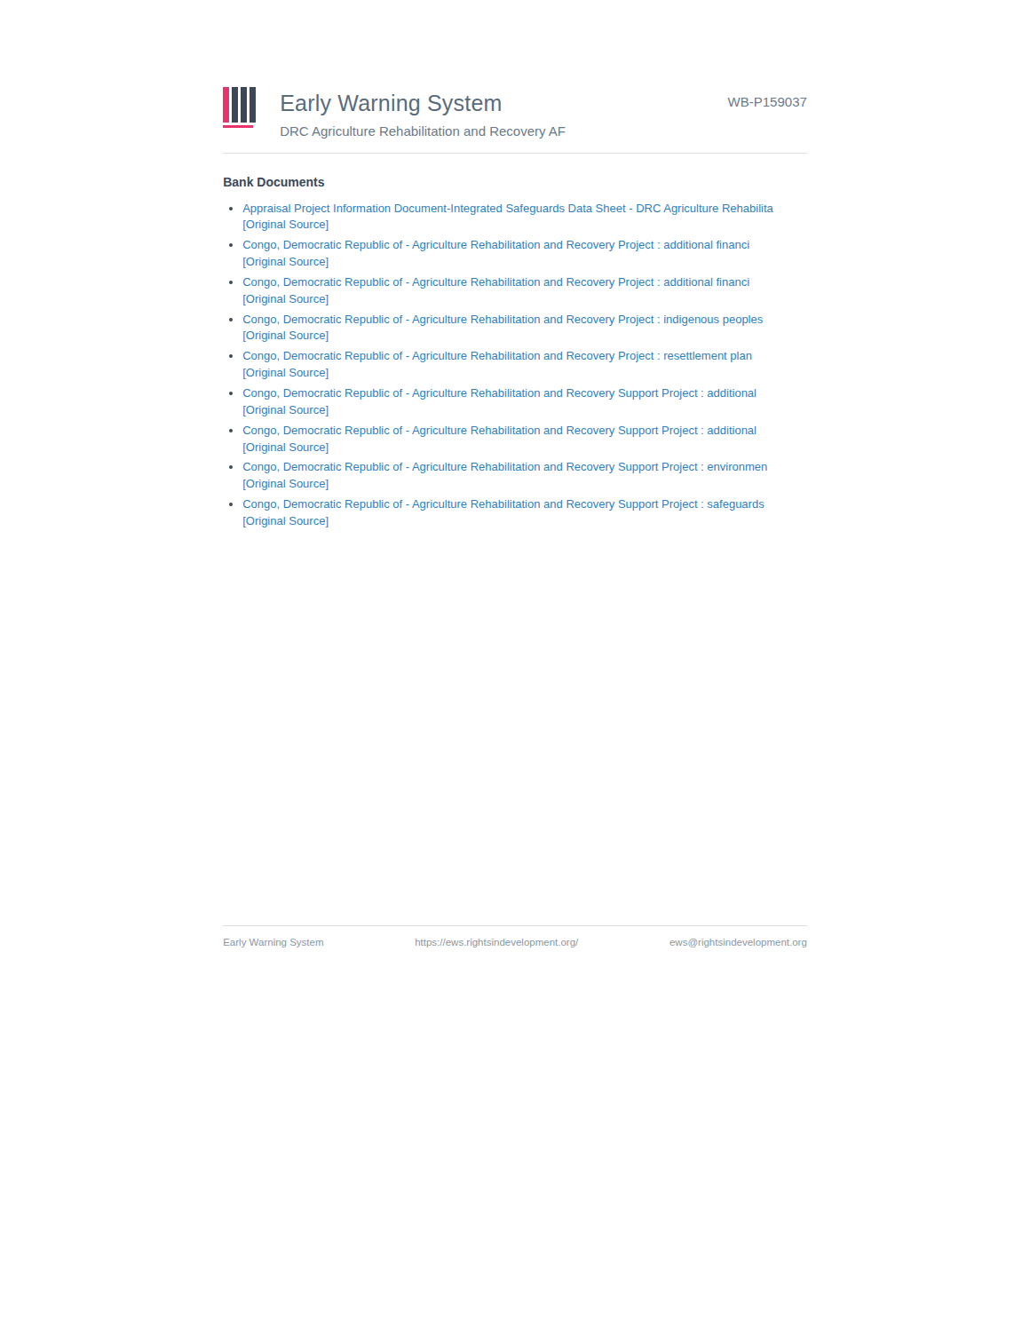Early Warning System
DRC Agriculture Rehabilitation and Recovery AF
WB-P159037
Bank Documents
Appraisal Project Information Document-Integrated Safeguards Data Sheet - DRC Agriculture Rehabilita [Original Source]
Congo, Democratic Republic of - Agriculture Rehabilitation and Recovery Project : additional financi [Original Source]
Congo, Democratic Republic of - Agriculture Rehabilitation and Recovery Project : additional financi [Original Source]
Congo, Democratic Republic of - Agriculture Rehabilitation and Recovery Project : indigenous peoples [Original Source]
Congo, Democratic Republic of - Agriculture Rehabilitation and Recovery Project : resettlement plan [Original Source]
Congo, Democratic Republic of - Agriculture Rehabilitation and Recovery Support Project : additional [Original Source]
Congo, Democratic Republic of - Agriculture Rehabilitation and Recovery Support Project : additional [Original Source]
Congo, Democratic Republic of - Agriculture Rehabilitation and Recovery Support Project : environmen [Original Source]
Congo, Democratic Republic of - Agriculture Rehabilitation and Recovery Support Project : safeguards [Original Source]
Early Warning System
https://ews.rightsindevelopment.org/
ews@rightsindevelopment.org